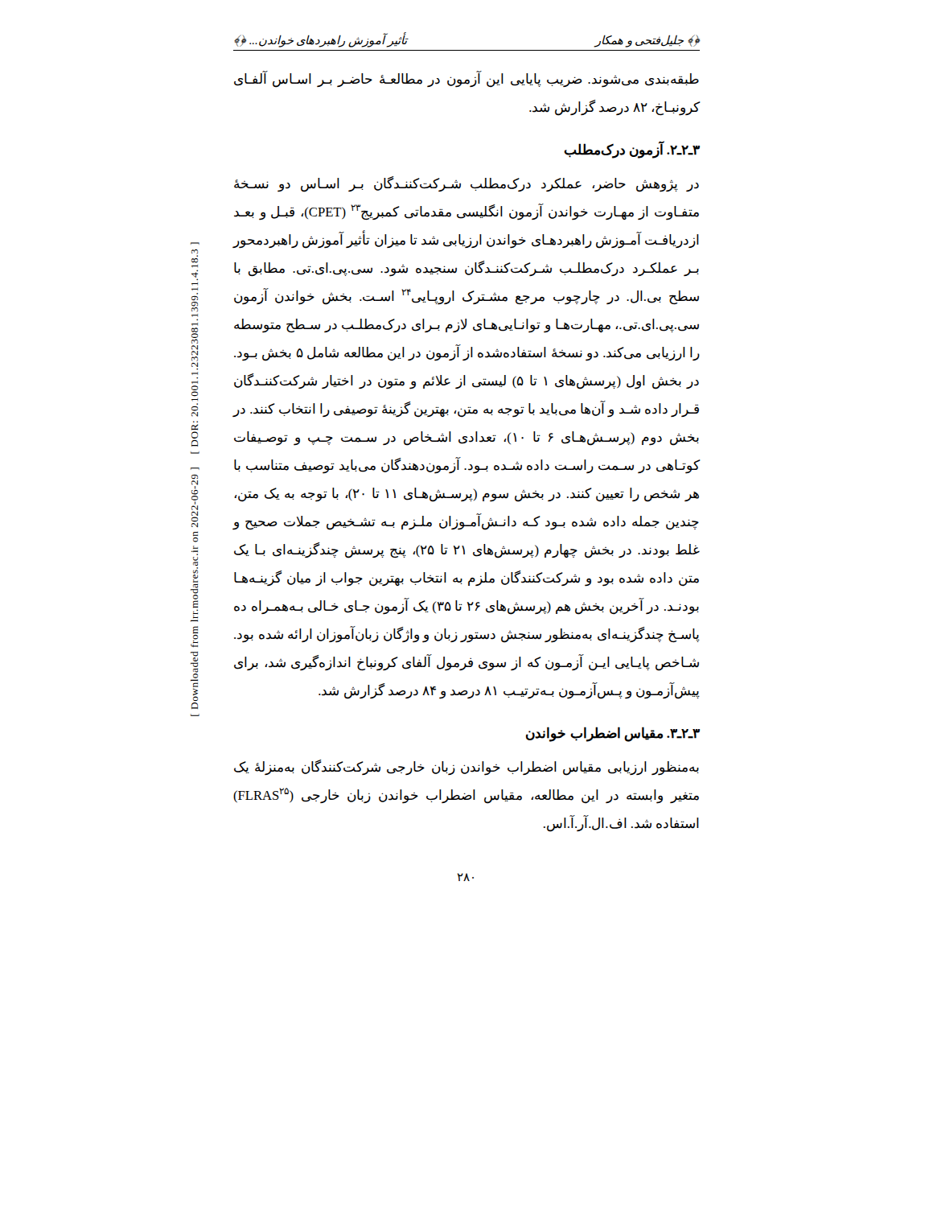[ DOR: 20.1001.1.23223081.1399.11.4.18.3 ] [ Downloaded from lrr.modares.ac.ir on 2022-06-29 ]
﴿﴾ جلیل‌فتحی و همکار
تأثیر آموزش راهبردهای خواندن... ﴿﴾
طبقه‌بندی می‌شوند. ضریب پایایی این آزمون در مطالعـهٔ حاضـر بـر اسـاس آلفـای کرونبـاخ، ۸۲ درصد گزارش شد.
۳ـ۲ـ۲. آزمون درک‌مطلب
در پژوهش حاضر، عملکرد درک‌مطلب شـرکت‌کننـدگان بـر اسـاس دو نسـخهٔ متفـاوت از مهـارت خواندن آزمون انگلیسی مقدماتی کمبریج۲۳ (CPET)، قبـل و بعـد ازدریافـت آمـوزش راهبردهـای خواندن ارزیابی شد تا میزان تأثیر آموزش راهبردمحور بـر عملکـرد درک‌مطلـب شـرکت‌کننـدگان سنجیده شود. سی.پی.ای.تی. مطابق با سطح بی.ال. در چارچوب مرجع مشـترک اروپـایی۲۴ اسـت. بخش خواندن آزمون سی.پی.ای.تی.، مهـارت‌هـا و توانـایی‌هـای لازم بـرای درک‌مطلـب در سـطح متوسطه را ارزیابی می‌کند. دو نسخهٔ استفاده‌شده از آزمون در این مطالعه شامل ۵ بخش بـود. در بخش اول (پرسش‌های ۱ تا ۵) لیستی از علائم و متون در اختیار شرکت‌کننـدگان قـرار داده شـد و آن‌ها می‌باید با توجه به متن، بهترین گزینهٔ توصیفی را انتخاب کنند. در بخش دوم (پرسـش‌هـای ۶ تا ۱۰)، تعدادی اشـخاص در سـمت چـپ و توصـیفات کوتـاهی در سـمت راسـت داده شـده بـود. آزمون‌دهندگان می‌باید توصیف متناسب با هر شخص را تعیین کنند. در بخش سوم (پرسـش‌هـای ۱۱ تا ۲۰)، با توجه به یک متن، چندین جمله داده شده بـود کـه دانـش‌آمـوزان ملـزم بـه تشـخیص جملات صحیح و غلط بودند. در بخش چهارم (پرسش‌های ۲۱ تا ۲۵)، پنج پرسش چندگزینـه‌ای بـا یک متن داده شده بود و شرکت‌کنندگان ملزم به انتخاب بهترین جواب از میان گزینـه‌هـا بودنـد. در آخرین بخش هم (پرسش‌های ۲۶ تا ۳۵) یک آزمون جـای خـالی بـه‌همـراه ده پاسـخ چندگزینـه‌ای به‌منظور سنجش دستور زبان و واژگان زبان‌آموزان ارائه شده بود. شـاخص پایـایی ایـن آزمـون که از سوی فرمول آلفای کرونباخ اندازه‌گیری شد، برای پیش‌آزمـون و پـس‌آزمـون بـه‌ترتیـب ۸۱ درصد و ۸۴ درصد گزارش شد.
۳ـ۲ـ۳. مقیاس اضطراب خواندن
به‌منظور ارزیابی مقیاس اضطراب خواندن زبان خارجی شرکت‌کنندگان به‌منزلهٔ یک متغیر وابسته در این مطالعه، مقیاس اضطراب خواندن زبان خارجی (FLRAS۲۵) استفاده شد. اف.ال.آر.آ.اس.
۲۸۰